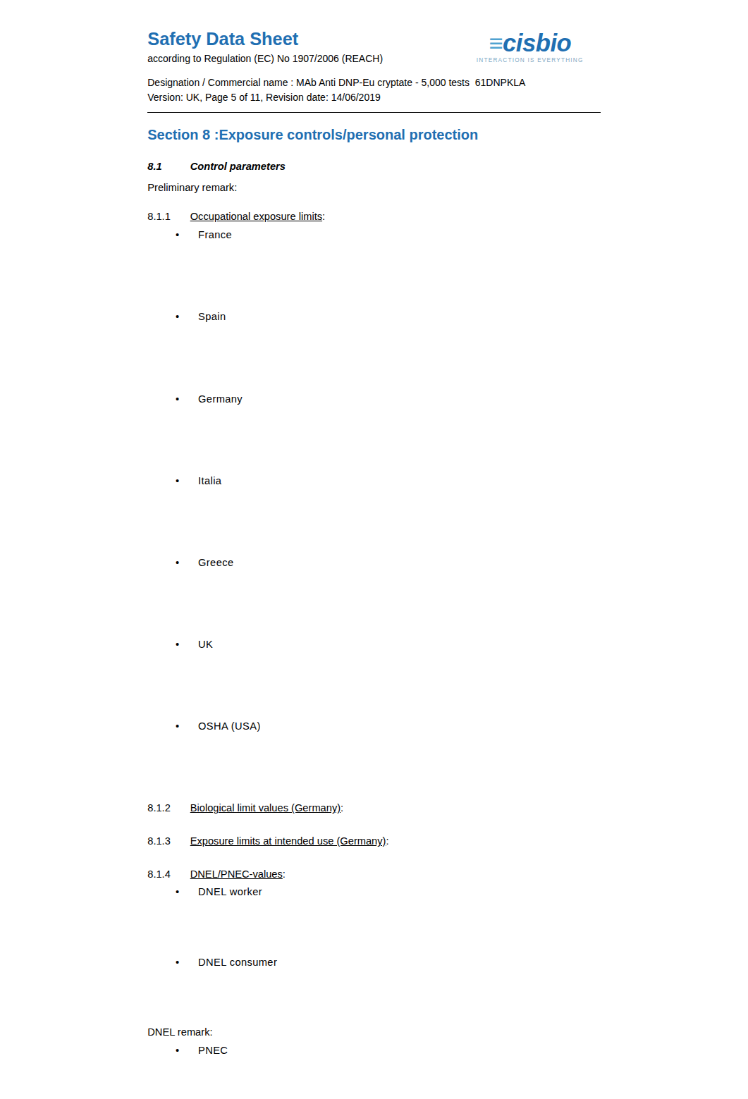Safety Data Sheet
according to Regulation (EC) No 1907/2006 (REACH)
Designation / Commercial name : MAb Anti DNP-Eu cryptate - 5,000 tests 61DNPKLA
Version: UK, Page 5 of 11, Revision date: 14/06/2019
≡cisbio
INTERACTION IS EVERYTHING
Section 8 : Exposure controls/personal protection
8.1 Control parameters
Preliminary remark:
8.1.1 Occupational exposure limits:
France
Spain
Germany
Italia
Greece
UK
OSHA (USA)
8.1.2 Biological limit values (Germany):
8.1.3 Exposure limits at intended use (Germany):
8.1.4 DNEL/PNEC-values:
DNEL worker
DNEL consumer
DNEL remark:
PNEC